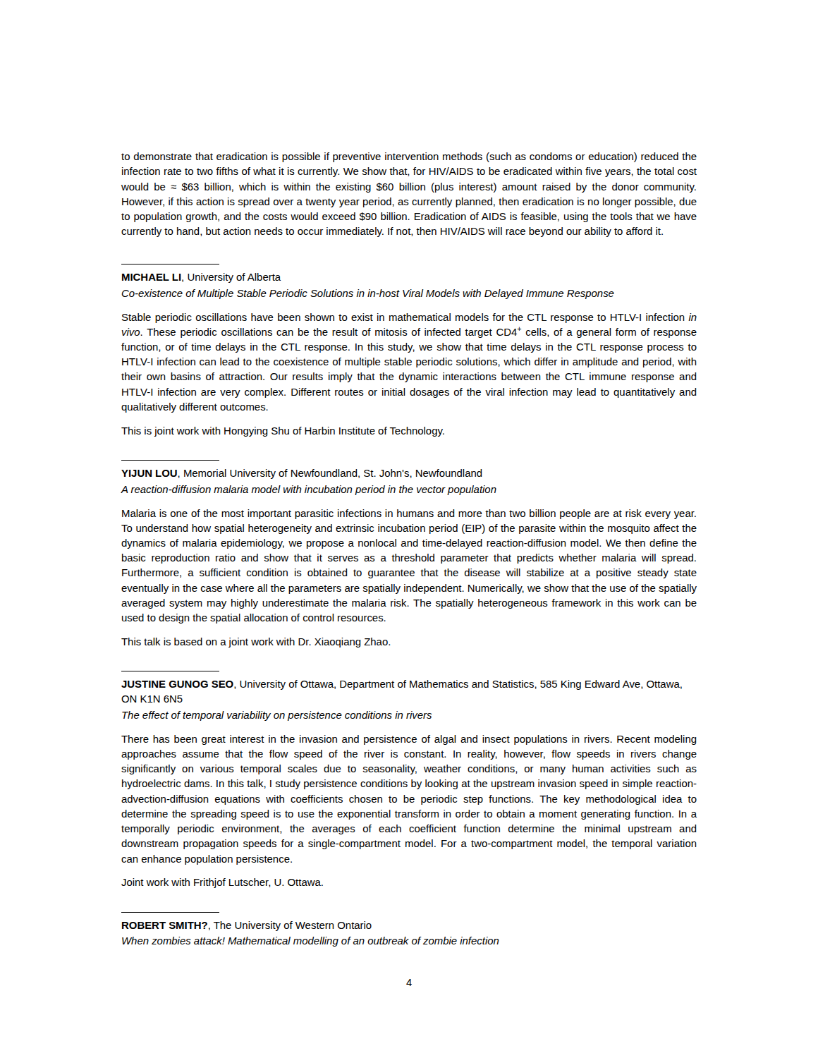to demonstrate that eradication is possible if preventive intervention methods (such as condoms or education) reduced the infection rate to two fifths of what it is currently. We show that, for HIV/AIDS to be eradicated within five years, the total cost would be ≈ $63 billion, which is within the existing $60 billion (plus interest) amount raised by the donor community. However, if this action is spread over a twenty year period, as currently planned, then eradication is no longer possible, due to population growth, and the costs would exceed $90 billion. Eradication of AIDS is feasible, using the tools that we have currently to hand, but action needs to occur immediately. If not, then HIV/AIDS will race beyond our ability to afford it.
MICHAEL LI, University of Alberta
Co-existence of Multiple Stable Periodic Solutions in in-host Viral Models with Delayed Immune Response
Stable periodic oscillations have been shown to exist in mathematical models for the CTL response to HTLV-I infection in vivo. These periodic oscillations can be the result of mitosis of infected target CD4+ cells, of a general form of response function, or of time delays in the CTL response. In this study, we show that time delays in the CTL response process to HTLV-I infection can lead to the coexistence of multiple stable periodic solutions, which differ in amplitude and period, with their own basins of attraction. Our results imply that the dynamic interactions between the CTL immune response and HTLV-I infection are very complex. Different routes or initial dosages of the viral infection may lead to quantitatively and qualitatively different outcomes.
This is joint work with Hongying Shu of Harbin Institute of Technology.
YIJUN LOU, Memorial University of Newfoundland, St. John's, Newfoundland
A reaction-diffusion malaria model with incubation period in the vector population
Malaria is one of the most important parasitic infections in humans and more than two billion people are at risk every year. To understand how spatial heterogeneity and extrinsic incubation period (EIP) of the parasite within the mosquito affect the dynamics of malaria epidemiology, we propose a nonlocal and time-delayed reaction-diffusion model. We then define the basic reproduction ratio and show that it serves as a threshold parameter that predicts whether malaria will spread. Furthermore, a sufficient condition is obtained to guarantee that the disease will stabilize at a positive steady state eventually in the case where all the parameters are spatially independent. Numerically, we show that the use of the spatially averaged system may highly underestimate the malaria risk. The spatially heterogeneous framework in this work can be used to design the spatial allocation of control resources.
This talk is based on a joint work with Dr. Xiaoqiang Zhao.
JUSTINE GUNOG SEO, University of Ottawa, Department of Mathematics and Statistics, 585 King Edward Ave, Ottawa, ON K1N 6N5
The effect of temporal variability on persistence conditions in rivers
There has been great interest in the invasion and persistence of algal and insect populations in rivers. Recent modeling approaches assume that the flow speed of the river is constant. In reality, however, flow speeds in rivers change significantly on various temporal scales due to seasonality, weather conditions, or many human activities such as hydroelectric dams. In this talk, I study persistence conditions by looking at the upstream invasion speed in simple reaction-advection-diffusion equations with coefficients chosen to be periodic step functions. The key methodological idea to determine the spreading speed is to use the exponential transform in order to obtain a moment generating function. In a temporally periodic environment, the averages of each coefficient function determine the minimal upstream and downstream propagation speeds for a single-compartment model. For a two-compartment model, the temporal variation can enhance population persistence.
Joint work with Frithjof Lutscher, U. Ottawa.
ROBERT SMITH?, The University of Western Ontario
When zombies attack! Mathematical modelling of an outbreak of zombie infection
4